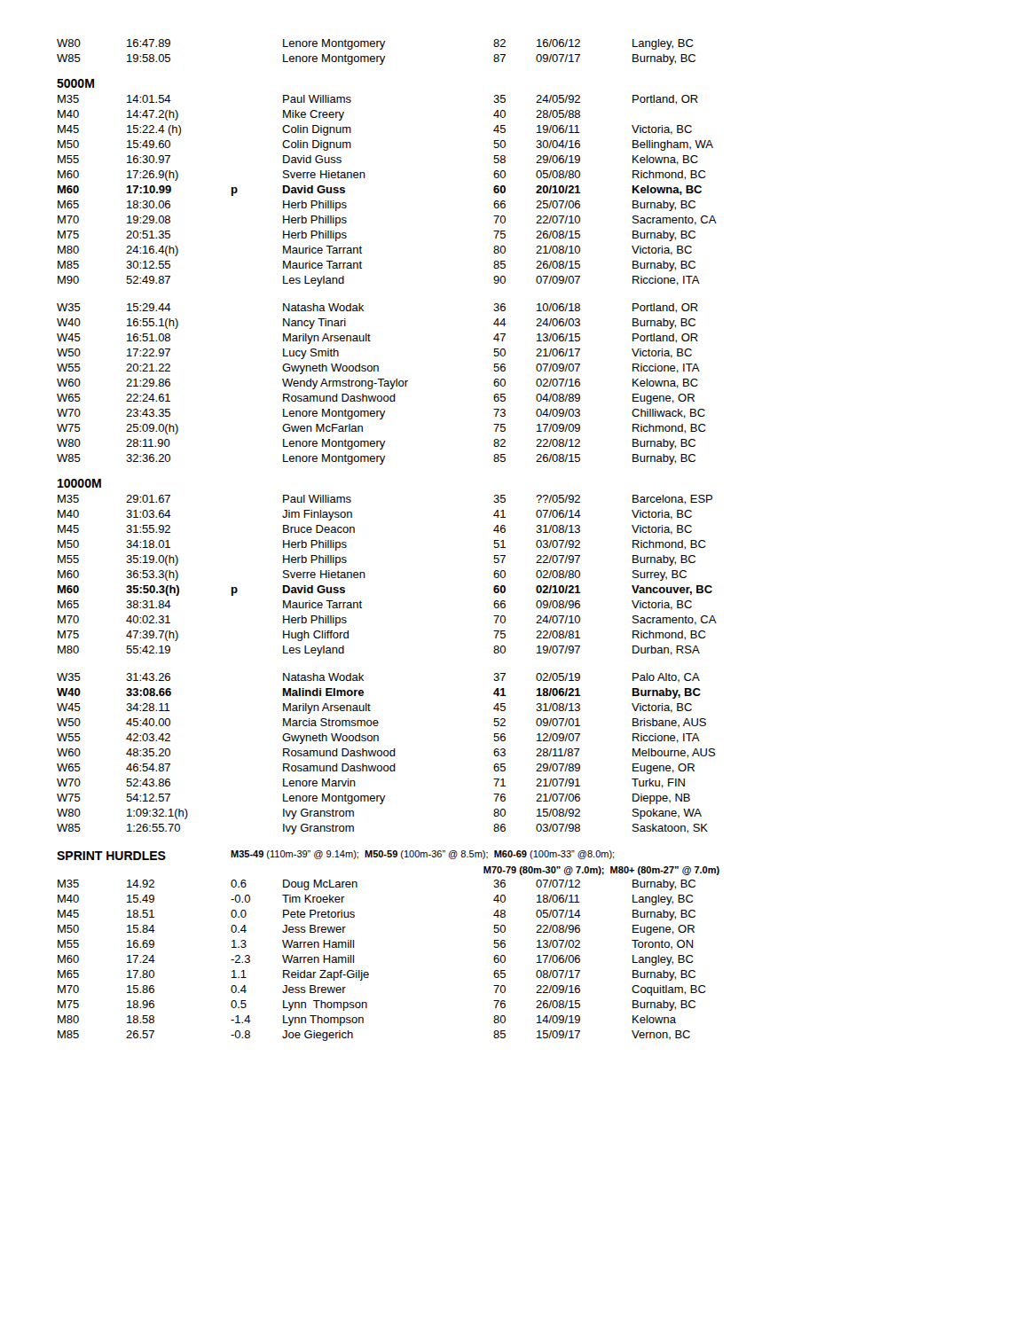| W80 | 16:47.89 | | Lenore Montgomery | 82 | 16/06/12 | Langley, BC |
| W85 | 19:58.05 | | Lenore Montgomery | 87 | 09/07/17 | Burnaby, BC |
| 5000M |
| M35 | 14:01.54 | | Paul Williams | 35 | 24/05/92 | Portland, OR |
| M40 | 14:47.2(h) | | Mike Creery | 40 | 28/05/88 | |
| M45 | 15:22.4 (h) | | Colin Dignum | 45 | 19/06/11 | Victoria, BC |
| M50 | 15:49.60 | | Colin Dignum | 50 | 30/04/16 | Bellingham, WA |
| M55 | 16:30.97 | | David Guss | 58 | 29/06/19 | Kelowna, BC |
| M60 | 17:26.9(h) | | Sverre Hietanen | 60 | 05/08/80 | Richmond, BC |
| M60 | 17:10.99 | p | David Guss | 60 | 20/10/21 | Kelowna, BC |
| M65 | 18:30.06 | | Herb Phillips | 66 | 25/07/06 | Burnaby, BC |
| M70 | 19:29.08 | | Herb Phillips | 70 | 22/07/10 | Sacramento, CA |
| M75 | 20:51.35 | | Herb Phillips | 75 | 26/08/15 | Burnaby, BC |
| M80 | 24:16.4(h) | | Maurice Tarrant | 80 | 21/08/10 | Victoria, BC |
| M85 | 30:12.55 | | Maurice Tarrant | 85 | 26/08/15 | Burnaby, BC |
| M90 | 52:49.87 | | Les Leyland | 90 | 07/09/07 | Riccione, ITA |
| W35 | 15:29.44 | | Natasha Wodak | 36 | 10/06/18 | Portland, OR |
| W40 | 16:55.1(h) | | Nancy Tinari | 44 | 24/06/03 | Burnaby, BC |
| W45 | 16:51.08 | | Marilyn Arsenault | 47 | 13/06/15 | Portland, OR |
| W50 | 17:22.97 | | Lucy Smith | 50 | 21/06/17 | Victoria, BC |
| W55 | 20:21.22 | | Gwyneth Woodson | 56 | 07/09/07 | Riccione, ITA |
| W60 | 21:29.86 | | Wendy Armstrong-Taylor | 60 | 02/07/16 | Kelowna, BC |
| W65 | 22:24.61 | | Rosamund Dashwood | 65 | 04/08/89 | Eugene, OR |
| W70 | 23:43.35 | | Lenore Montgomery | 73 | 04/09/03 | Chilliwack, BC |
| W75 | 25:09.0(h) | | Gwen McFarlan | 75 | 17/09/09 | Richmond, BC |
| W80 | 28:11.90 | | Lenore Montgomery | 82 | 22/08/12 | Burnaby, BC |
| W85 | 32:36.20 | | Lenore Montgomery | 85 | 26/08/15 | Burnaby, BC |
| 10000M |
| M35 | 29:01.67 | | Paul Williams | 35 | ??/05/92 | Barcelona, ESP |
| M40 | 31:03.64 | | Jim Finlayson | 41 | 07/06/14 | Victoria, BC |
| M45 | 31:55.92 | | Bruce Deacon | 46 | 31/08/13 | Victoria, BC |
| M50 | 34:18.01 | | Herb Phillips | 51 | 03/07/92 | Richmond, BC |
| M55 | 35:19.0(h) | | Herb Phillips | 57 | 22/07/97 | Burnaby, BC |
| M60 | 36:53.3(h) | | Sverre Hietanen | 60 | 02/08/80 | Surrey, BC |
| M60 | 35:50.3(h) | p | David Guss | 60 | 02/10/21 | Vancouver, BC |
| M65 | 38:31.84 | | Maurice Tarrant | 66 | 09/08/96 | Victoria, BC |
| M70 | 40:02.31 | | Herb Phillips | 70 | 24/07/10 | Sacramento, CA |
| M75 | 47:39.7(h) | | Hugh Clifford | 75 | 22/08/81 | Richmond, BC |
| M80 | 55:42.19 | | Les Leyland | 80 | 19/07/97 | Durban, RSA |
| W35 | 31:43.26 | | Natasha Wodak | 37 | 02/05/19 | Palo Alto, CA |
| W40 | 33:08.66 | | Malindi Elmore | 41 | 18/06/21 | Burnaby, BC |
| W45 | 34:28.11 | | Marilyn Arsenault | 45 | 31/08/13 | Victoria, BC |
| W50 | 45:40.00 | | Marcia Stromsmoe | 52 | 09/07/01 | Brisbane, AUS |
| W55 | 42:03.42 | | Gwyneth Woodson | 56 | 12/09/07 | Riccione, ITA |
| W60 | 48:35.20 | | Rosamund Dashwood | 63 | 28/11/87 | Melbourne, AUS |
| W65 | 46:54.87 | | Rosamund Dashwood | 65 | 29/07/89 | Eugene, OR |
| W70 | 52:43.86 | | Lenore Marvin | 71 | 21/07/91 | Turku, FIN |
| W75 | 54:12.57 | | Lenore Montgomery | 76 | 21/07/06 | Dieppe, NB |
| W80 | 1:09:32.1(h) | | Ivy Granstrom | 80 | 15/08/92 | Spokane, WA |
| W85 | 1:26:55.70 | | Ivy Granstrom | 86 | 03/07/98 | Saskatoon, SK |
| SPRINT HURDLES | M35-49 (110m-39” @ 9.14m); M50-59 (100m-36” @ 8.5m); M60-69 (100m-33” @8.0m); |
| | M70-79 (80m-30” @ 7.0m); M80+ (80m-27” @ 7.0m) |
| M35 | 14.92 | 0.6 | Doug McLaren | 36 | 07/07/12 | Burnaby, BC |
| M40 | 15.49 | -0.0 | Tim Kroeker | 40 | 18/06/11 | Langley, BC |
| M45 | 18.51 | 0.0 | Pete Pretorius | 48 | 05/07/14 | Burnaby, BC |
| M50 | 15.84 | 0.4 | Jess Brewer | 50 | 22/08/96 | Eugene, OR |
| M55 | 16.69 | 1.3 | Warren Hamill | 56 | 13/07/02 | Toronto, ON |
| M60 | 17.24 | -2.3 | Warren Hamill | 60 | 17/06/06 | Langley, BC |
| M65 | 17.80 | 1.1 | Reidar Zapf-Gilje | 65 | 08/07/17 | Burnaby, BC |
| M70 | 15.86 | 0.4 | Jess Brewer | 70 | 22/09/16 | Coquitlam, BC |
| M75 | 18.96 | 0.5 | Lynn Thompson | 76 | 26/08/15 | Burnaby, BC |
| M80 | 18.58 | -1.4 | Lynn Thompson | 80 | 14/09/19 | Kelowna |
| M85 | 26.57 | -0.8 | Joe Giegerich | 85 | 15/09/17 | Vernon, BC |